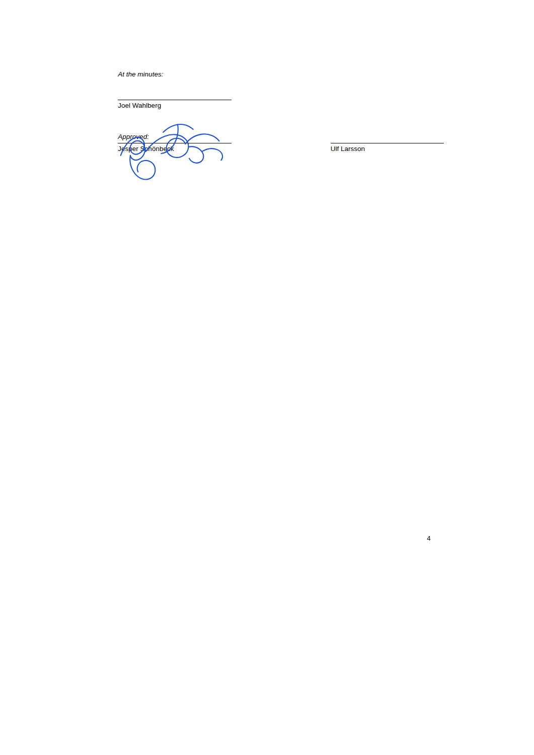At the minutes:
Joel Wahlberg
Approved:
Jesper Schönbeck
Ulf Larsson
4